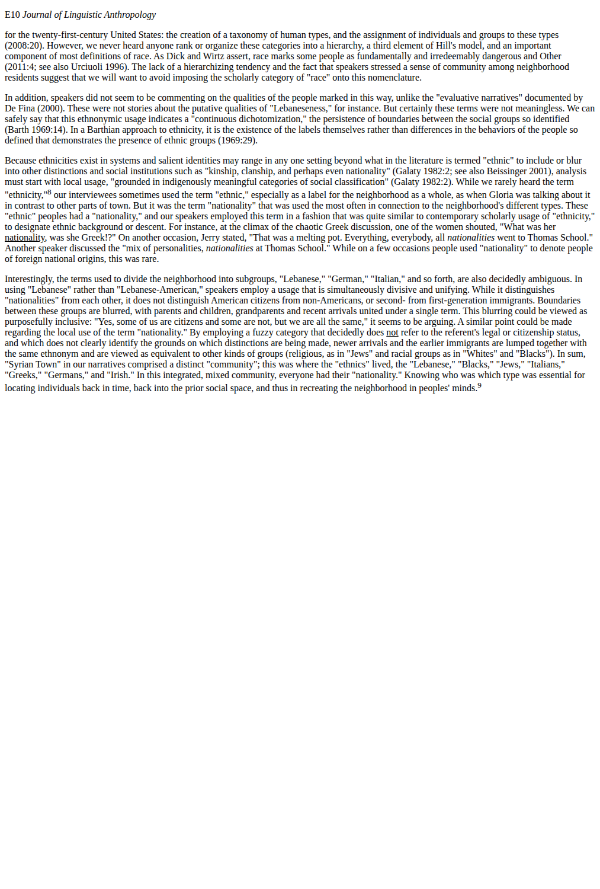E10 Journal of Linguistic Anthropology
for the twenty-first-century United States: the creation of a taxonomy of human types, and the assignment of individuals and groups to these types (2008:20). However, we never heard anyone rank or organize these categories into a hierarchy, a third element of Hill's model, and an important component of most definitions of race. As Dick and Wirtz assert, race marks some people as fundamentally and irredeemably dangerous and Other (2011:4; see also Urciuoli 1996). The lack of a hierarchizing tendency and the fact that speakers stressed a sense of community among neighborhood residents suggest that we will want to avoid imposing the scholarly category of "race" onto this nomenclature.
In addition, speakers did not seem to be commenting on the qualities of the people marked in this way, unlike the "evaluative narratives" documented by De Fina (2000). These were not stories about the putative qualities of "Lebaneseness," for instance. But certainly these terms were not meaningless. We can safely say that this ethnonymic usage indicates a "continuous dichotomization," the persistence of boundaries between the social groups so identified (Barth 1969:14). In a Barthian approach to ethnicity, it is the existence of the labels themselves rather than differences in the behaviors of the people so defined that demonstrates the presence of ethnic groups (1969:29).
Because ethnicities exist in systems and salient identities may range in any one setting beyond what in the literature is termed "ethnic" to include or blur into other distinctions and social institutions such as "kinship, clanship, and perhaps even nationality" (Galaty 1982:2; see also Beissinger 2001), analysis must start with local usage, "grounded in indigenously meaningful categories of social classification" (Galaty 1982:2). While we rarely heard the term "ethnicity,"8 our interviewees sometimes used the term "ethnic," especially as a label for the neighborhood as a whole, as when Gloria was talking about it in contrast to other parts of town. But it was the term "nationality" that was used the most often in connection to the neighborhood's different types. These "ethnic" peoples had a "nationality," and our speakers employed this term in a fashion that was quite similar to contemporary scholarly usage of "ethnicity," to designate ethnic background or descent. For instance, at the climax of the chaotic Greek discussion, one of the women shouted, "What was her nationality, was she Greek!?" On another occasion, Jerry stated, "That was a melting pot. Everything, everybody, all nationalities went to Thomas School." Another speaker discussed the "mix of personalities, nationalities at Thomas School." While on a few occasions people used "nationality" to denote people of foreign national origins, this was rare.
Interestingly, the terms used to divide the neighborhood into subgroups, "Lebanese," "German," "Italian," and so forth, are also decidedly ambiguous. In using "Lebanese" rather than "Lebanese-American," speakers employ a usage that is simultaneously divisive and unifying. While it distinguishes "nationalities" from each other, it does not distinguish American citizens from non-Americans, or second- from first-generation immigrants. Boundaries between these groups are blurred, with parents and children, grandparents and recent arrivals united under a single term. This blurring could be viewed as purposefully inclusive: "Yes, some of us are citizens and some are not, but we are all the same," it seems to be arguing. A similar point could be made regarding the local use of the term "nationality." By employing a fuzzy category that decidedly does not refer to the referent's legal or citizenship status, and which does not clearly identify the grounds on which distinctions are being made, newer arrivals and the earlier immigrants are lumped together with the same ethnonym and are viewed as equivalent to other kinds of groups (religious, as in "Jews" and racial groups as in "Whites" and "Blacks"). In sum, "Syrian Town" in our narratives comprised a distinct "community"; this was where the "ethnics" lived, the "Lebanese," "Blacks," "Jews," "Italians," "Greeks," "Germans," and "Irish." In this integrated, mixed community, everyone had their "nationality." Knowing who was which type was essential for locating individuals back in time, back into the prior social space, and thus in recreating the neighborhood in peoples' minds.9